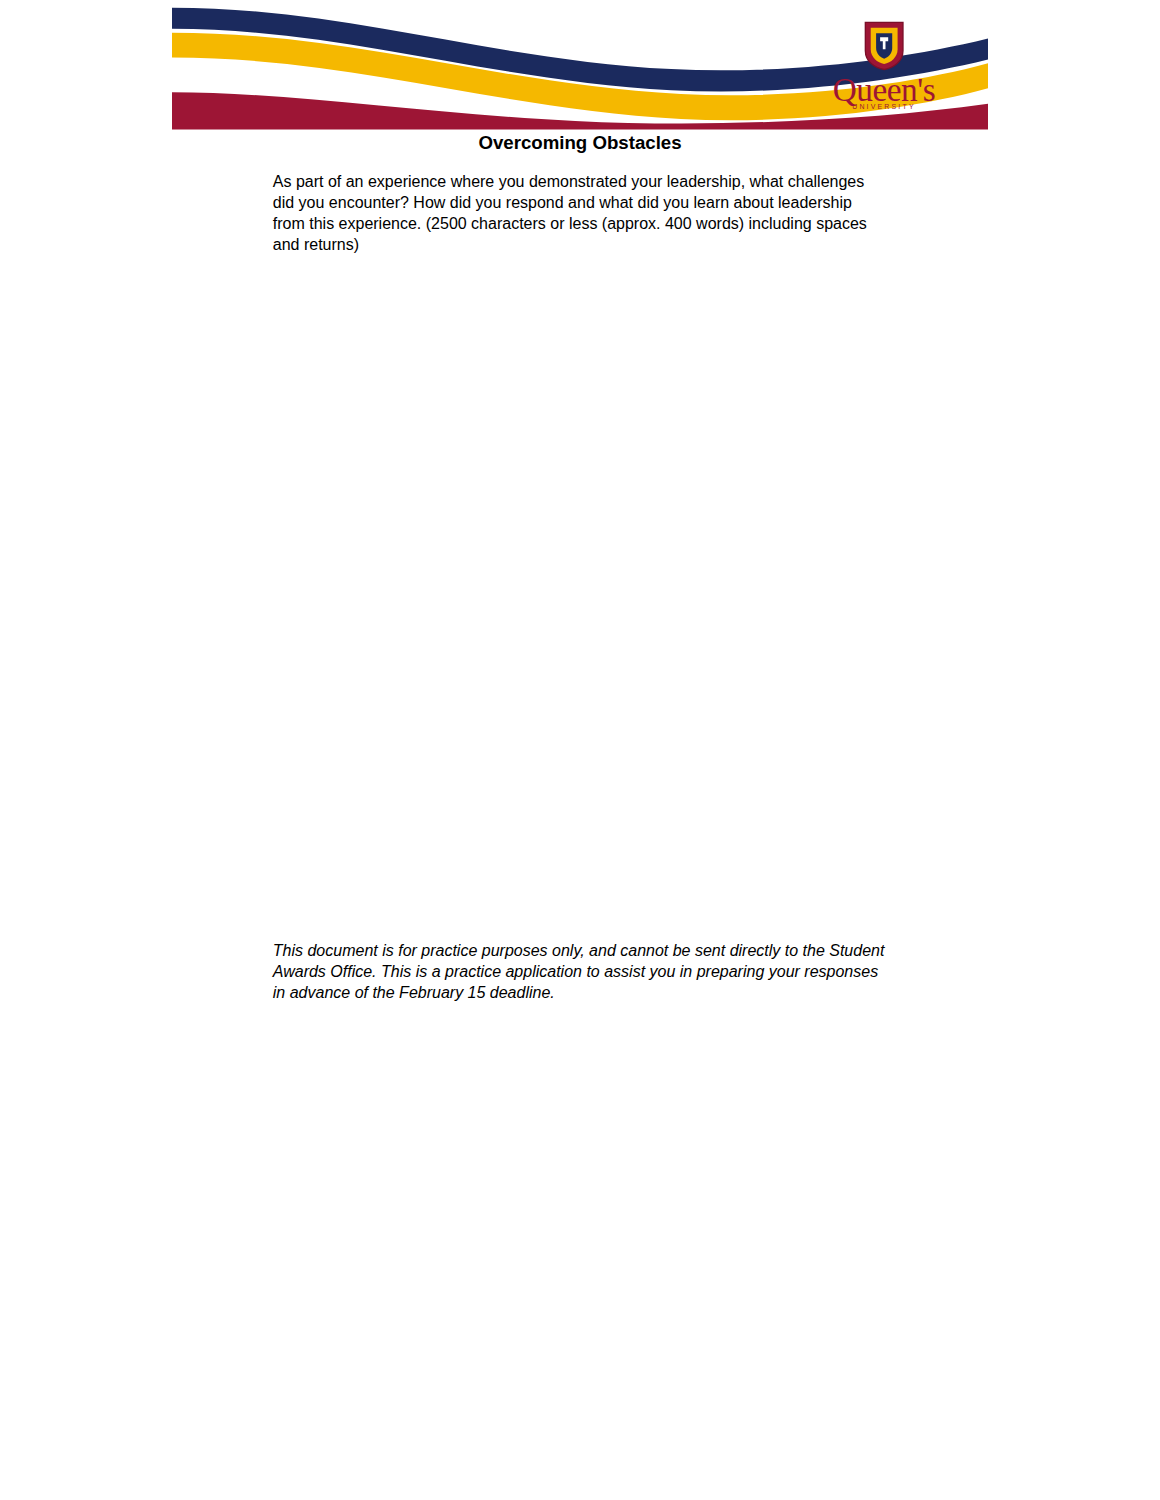Queen's
UNIVERSITY
Overcoming Obstacles
As part of an experience where you demonstrated your leadership, what challenges did you encounter? How did you respond and what did you learn about leadership from this experience. (2500 characters or less (approx. 400 words) including spaces and returns)
This document is for practice purposes only, and cannot be sent directly to the Student Awards Office. This is a practice application to assist you in preparing your responses in advance of the February 15 deadline.